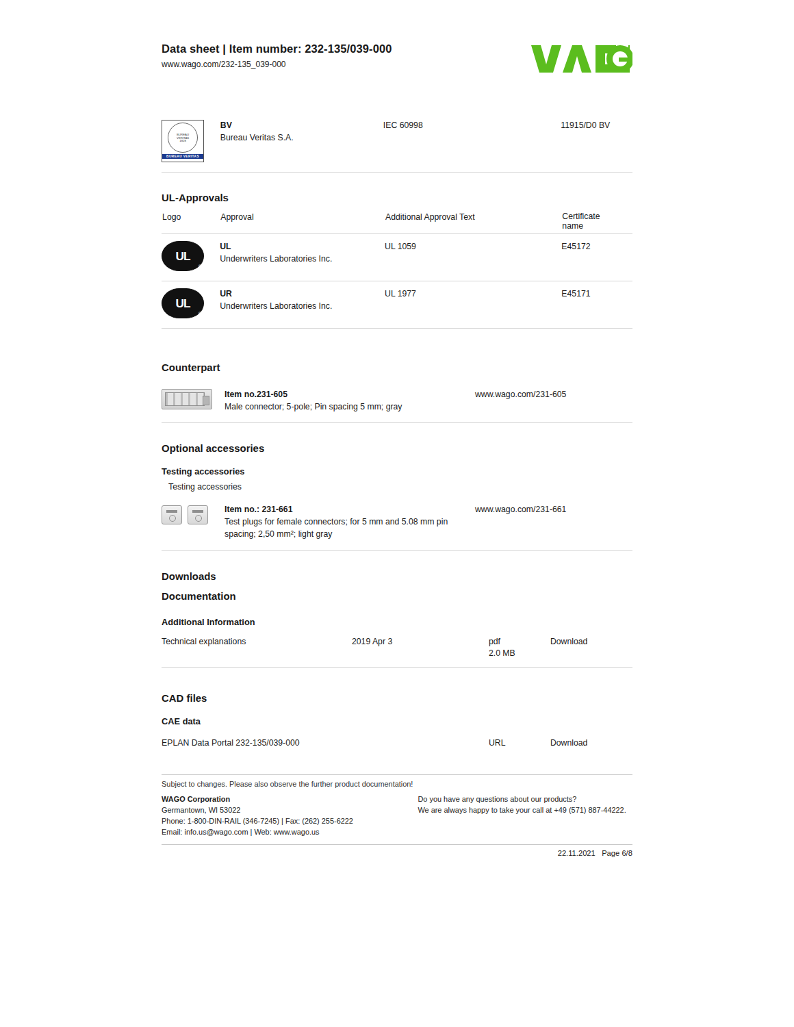Data sheet | Item number: 232-135/039-000
www.wago.com/232-135_039-000
| BUREAU VERITAS 1828 BUREAU VERITAS | BV Bureau Veritas S.A. | IEC 60998 | 11915/D0 BV |
UL-Approvals
| Logo | Approval | Additional Approval Text | Certificate name |
| UL | UL Underwriters Laboratories Inc. | UL 1059 | E45172 |
| UL | UR Underwriters Laboratories Inc. | UL 1977 | E45171 |
Counterpart
| | Item no.231-605 Male connector; 5-pole; Pin spacing 5 mm; gray | www.wago.com/231-605 |
Optional accessories
Testing accessories
Testing accessories
| | Item no.: 231-661 Test plugs for female connectors; for 5 mm and 5.08 mm pin spacing; 2,50 mm²; light gray | www.wago.com/231-661 |
Downloads
Documentation
Additional Information
| Technical explanations | 2019 Apr 3 | pdf 2.0 MB | Download |
CAD files
CAE data
| EPLAN Data Portal 232-135/039-000 | | URL | Download |
Subject to changes. Please also observe the further product documentation!
WAGO Corporation
Germantown, WI 53022
Phone: 1-800-DIN-RAIL (346-7245) | Fax: (262) 255-6222
Email: info.us@wago.com | Web: www.wago.us
Do you have any questions about our products?
We are always happy to take your call at +49 (571) 887-44222.
22.11.2021 Page 6/8